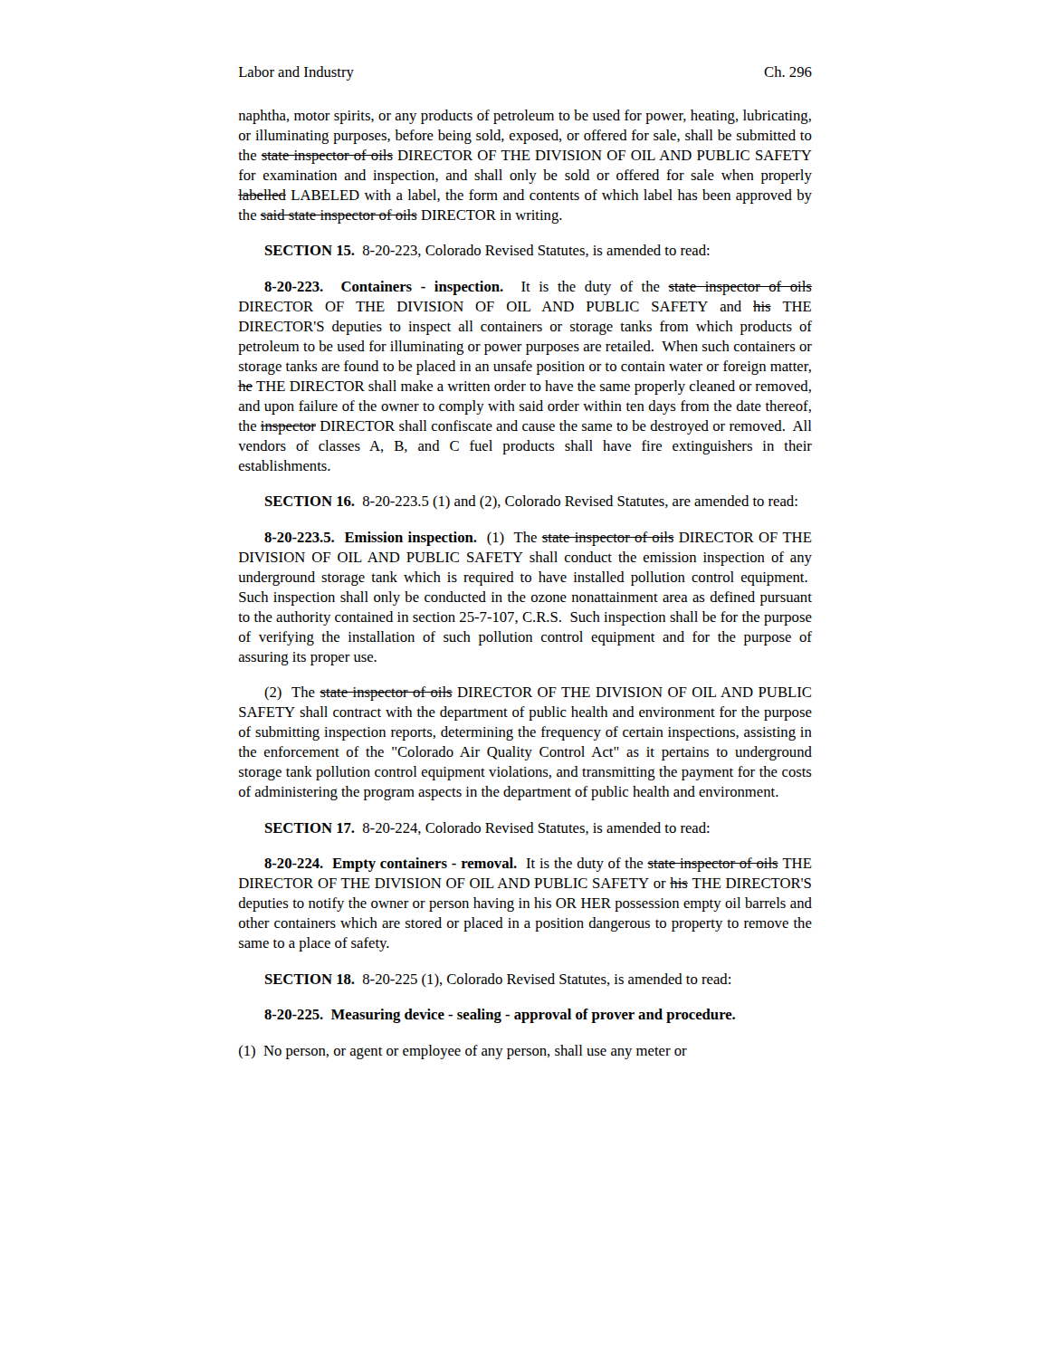Labor and Industry
Ch. 296
naphtha, motor spirits, or any products of petroleum to be used for power, heating, lubricating, or illuminating purposes, before being sold, exposed, or offered for sale, shall be submitted to the state inspector of oils DIRECTOR OF THE DIVISION OF OIL AND PUBLIC SAFETY for examination and inspection, and shall only be sold or offered for sale when properly labelled LABELED with a label, the form and contents of which label has been approved by the said state inspector of oils DIRECTOR in writing.
SECTION 15. 8-20-223, Colorado Revised Statutes, is amended to read:
8-20-223. Containers - inspection. It is the duty of the state inspector of oils DIRECTOR OF THE DIVISION OF OIL AND PUBLIC SAFETY and his THE DIRECTOR'S deputies to inspect all containers or storage tanks from which products of petroleum to be used for illuminating or power purposes are retailed. When such containers or storage tanks are found to be placed in an unsafe position or to contain water or foreign matter, he THE DIRECTOR shall make a written order to have the same properly cleaned or removed, and upon failure of the owner to comply with said order within ten days from the date thereof, the inspector DIRECTOR shall confiscate and cause the same to be destroyed or removed. All vendors of classes A, B, and C fuel products shall have fire extinguishers in their establishments.
SECTION 16. 8-20-223.5 (1) and (2), Colorado Revised Statutes, are amended to read:
8-20-223.5. Emission inspection. (1) The state inspector of oils DIRECTOR OF THE DIVISION OF OIL AND PUBLIC SAFETY shall conduct the emission inspection of any underground storage tank which is required to have installed pollution control equipment. Such inspection shall only be conducted in the ozone nonattainment area as defined pursuant to the authority contained in section 25-7-107, C.R.S. Such inspection shall be for the purpose of verifying the installation of such pollution control equipment and for the purpose of assuring its proper use.
(2) The state inspector of oils DIRECTOR OF THE DIVISION OF OIL AND PUBLIC SAFETY shall contract with the department of public health and environment for the purpose of submitting inspection reports, determining the frequency of certain inspections, assisting in the enforcement of the "Colorado Air Quality Control Act" as it pertains to underground storage tank pollution control equipment violations, and transmitting the payment for the costs of administering the program aspects in the department of public health and environment.
SECTION 17. 8-20-224, Colorado Revised Statutes, is amended to read:
8-20-224. Empty containers - removal. It is the duty of the state inspector of oils THE DIRECTOR OF THE DIVISION OF OIL AND PUBLIC SAFETY or his THE DIRECTOR'S deputies to notify the owner or person having in his OR HER possession empty oil barrels and other containers which are stored or placed in a position dangerous to property to remove the same to a place of safety.
SECTION 18. 8-20-225 (1), Colorado Revised Statutes, is amended to read:
8-20-225. Measuring device - sealing - approval of prover and procedure.
(1) No person, or agent or employee of any person, shall use any meter or